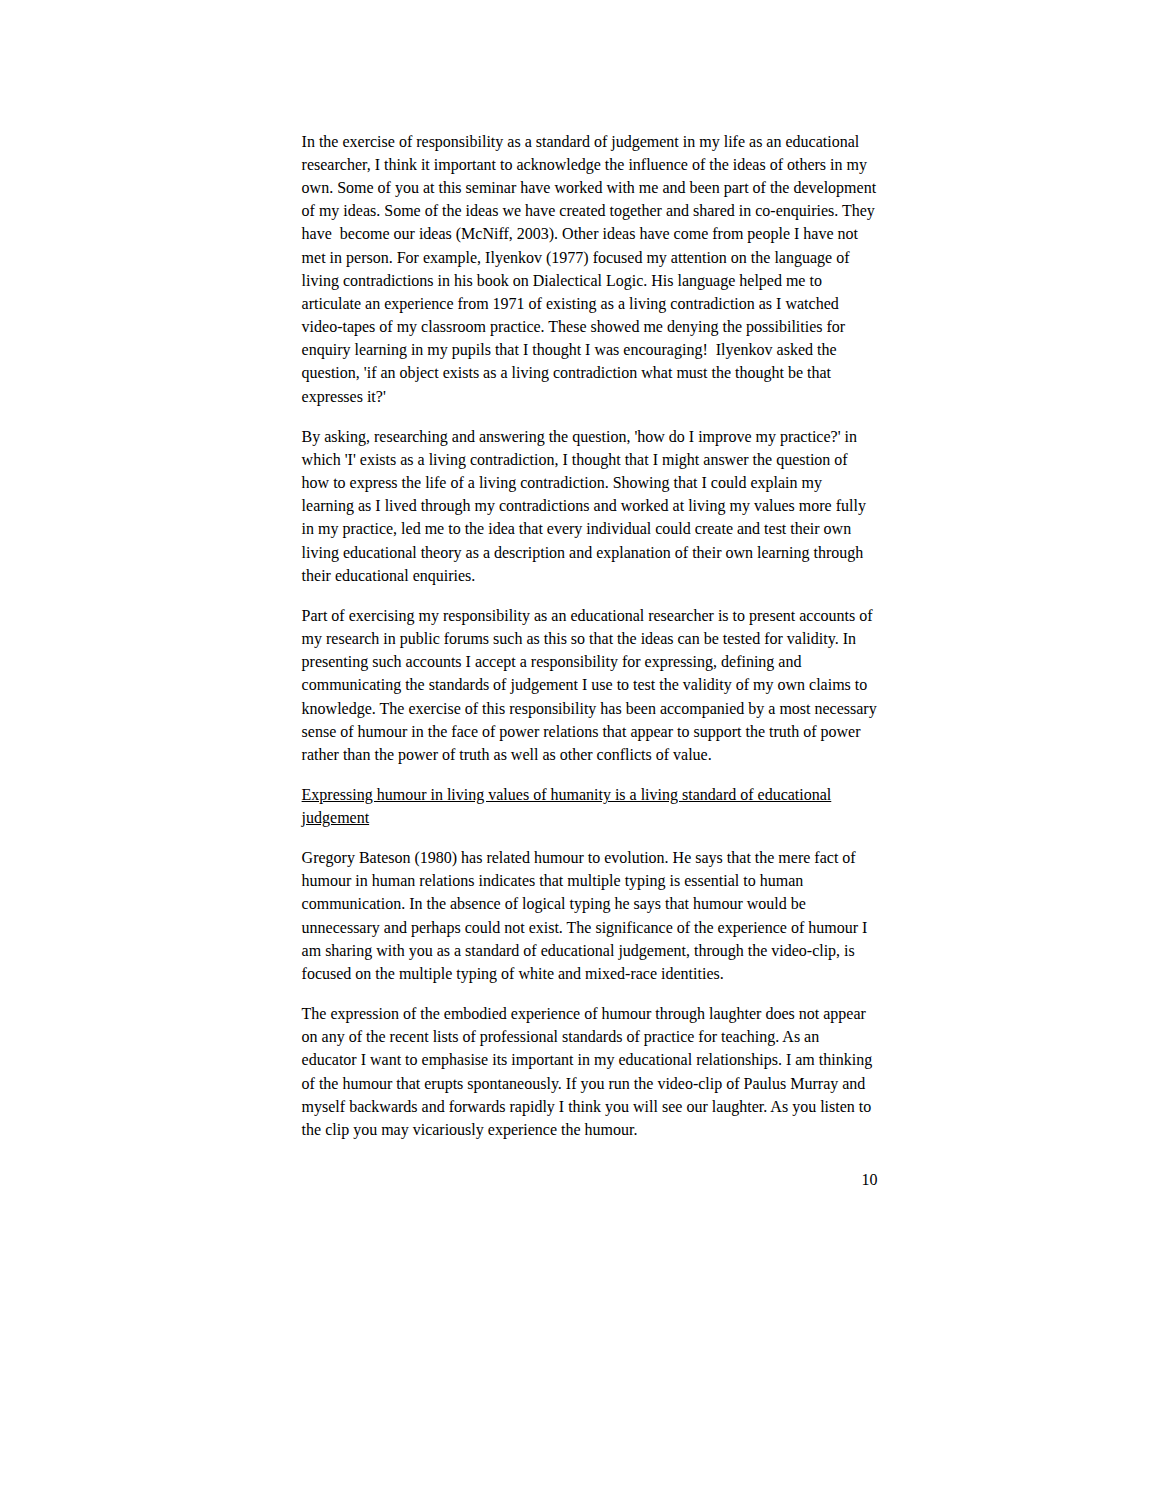In the exercise of responsibility as a standard of judgement in my life as an educational researcher, I think it important to acknowledge the influence of the ideas of others in my own. Some of you at this seminar have worked with me and been part of the development of my ideas. Some of the ideas we have created together and shared in co-enquiries. They have become our ideas (McNiff, 2003). Other ideas have come from people I have not met in person. For example, Ilyenkov (1977) focused my attention on the language of living contradictions in his book on Dialectical Logic. His language helped me to articulate an experience from 1971 of existing as a living contradiction as I watched video-tapes of my classroom practice. These showed me denying the possibilities for enquiry learning in my pupils that I thought I was encouraging! Ilyenkov asked the question, 'if an object exists as a living contradiction what must the thought be that expresses it?'
By asking, researching and answering the question, 'how do I improve my practice?' in which 'I' exists as a living contradiction, I thought that I might answer the question of how to express the life of a living contradiction. Showing that I could explain my learning as I lived through my contradictions and worked at living my values more fully in my practice, led me to the idea that every individual could create and test their own living educational theory as a description and explanation of their own learning through their educational enquiries.
Part of exercising my responsibility as an educational researcher is to present accounts of my research in public forums such as this so that the ideas can be tested for validity. In presenting such accounts I accept a responsibility for expressing, defining and communicating the standards of judgement I use to test the validity of my own claims to knowledge. The exercise of this responsibility has been accompanied by a most necessary sense of humour in the face of power relations that appear to support the truth of power rather than the power of truth as well as other conflicts of value.
Expressing humour in living values of humanity is a living standard of educational judgement
Gregory Bateson (1980) has related humour to evolution. He says that the mere fact of humour in human relations indicates that multiple typing is essential to human communication. In the absence of logical typing he says that humour would be unnecessary and perhaps could not exist. The significance of the experience of humour I am sharing with you as a standard of educational judgement, through the video-clip, is focused on the multiple typing of white and mixed-race identities.
The expression of the embodied experience of humour through laughter does not appear on any of the recent lists of professional standards of practice for teaching. As an educator I want to emphasise its important in my educational relationships. I am thinking of the humour that erupts spontaneously. If you run the video-clip of Paulus Murray and myself backwards and forwards rapidly I think you will see our laughter. As you listen to the clip you may vicariously experience the humour.
10